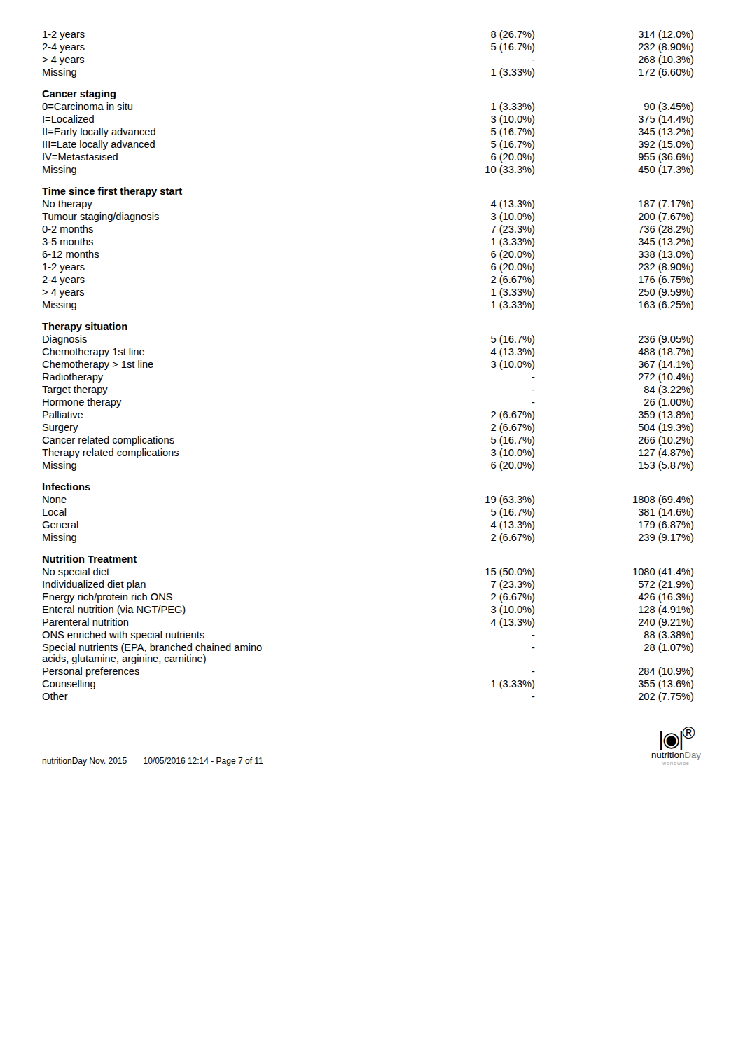| 1-2 years | 8 (26.7%) | 314 (12.0%) |
| 2-4 years | 5 (16.7%) | 232 (8.90%) |
| > 4 years | - | 268 (10.3%) |
| Missing | 1 (3.33%) | 172 (6.60%) |
| Cancer staging | | |
| 0=Carcinoma in situ | 1 (3.33%) | 90 (3.45%) |
| I=Localized | 3 (10.0%) | 375 (14.4%) |
| II=Early locally advanced | 5 (16.7%) | 345 (13.2%) |
| III=Late locally advanced | 5 (16.7%) | 392 (15.0%) |
| IV=Metastasised | 6 (20.0%) | 955 (36.6%) |
| Missing | 10 (33.3%) | 450 (17.3%) |
| Time since first therapy start | | |
| No therapy | 4 (13.3%) | 187 (7.17%) |
| Tumour staging/diagnosis | 3 (10.0%) | 200 (7.67%) |
| 0-2 months | 7 (23.3%) | 736 (28.2%) |
| 3-5 months | 1 (3.33%) | 345 (13.2%) |
| 6-12 months | 6 (20.0%) | 338 (13.0%) |
| 1-2 years | 6 (20.0%) | 232 (8.90%) |
| 2-4 years | 2 (6.67%) | 176 (6.75%) |
| > 4 years | 1 (3.33%) | 250 (9.59%) |
| Missing | 1 (3.33%) | 163 (6.25%) |
| Therapy situation | | |
| Diagnosis | 5 (16.7%) | 236 (9.05%) |
| Chemotherapy 1st line | 4 (13.3%) | 488 (18.7%) |
| Chemotherapy > 1st line | 3 (10.0%) | 367 (14.1%) |
| Radiotherapy | - | 272 (10.4%) |
| Target therapy | - | 84 (3.22%) |
| Hormone therapy | - | 26 (1.00%) |
| Palliative | 2 (6.67%) | 359 (13.8%) |
| Surgery | 2 (6.67%) | 504 (19.3%) |
| Cancer related complications | 5 (16.7%) | 266 (10.2%) |
| Therapy related complications | 3 (10.0%) | 127 (4.87%) |
| Missing | 6 (20.0%) | 153 (5.87%) |
| Infections | | |
| None | 19 (63.3%) | 1808 (69.4%) |
| Local | 5 (16.7%) | 381 (14.6%) |
| General | 4 (13.3%) | 179 (6.87%) |
| Missing | 2 (6.67%) | 239 (9.17%) |
| Nutrition Treatment | | |
| No special diet | 15 (50.0%) | 1080 (41.4%) |
| Individualized diet plan | 7 (23.3%) | 572 (21.9%) |
| Energy rich/protein rich ONS | 2 (6.67%) | 426 (16.3%) |
| Enteral nutrition (via NGT/PEG) | 3 (10.0%) | 128 (4.91%) |
| Parenteral nutrition | 4 (13.3%) | 240 (9.21%) |
| ONS enriched with special nutrients | - | 88 (3.38%) |
| Special nutrients (EPA, branched chained amino acids, glutamine, arginine, carnitine) | - | 28 (1.07%) |
| Personal preferences | - | 284 (10.9%) |
| Counselling | 1 (3.33%) | 355 (13.6%) |
| Other | - | 202 (7.75%) |
nutritionDay Nov. 2015 10/05/2016 12:14 - Page 7 of 11
|◉|®
nutritionDay
worldwide